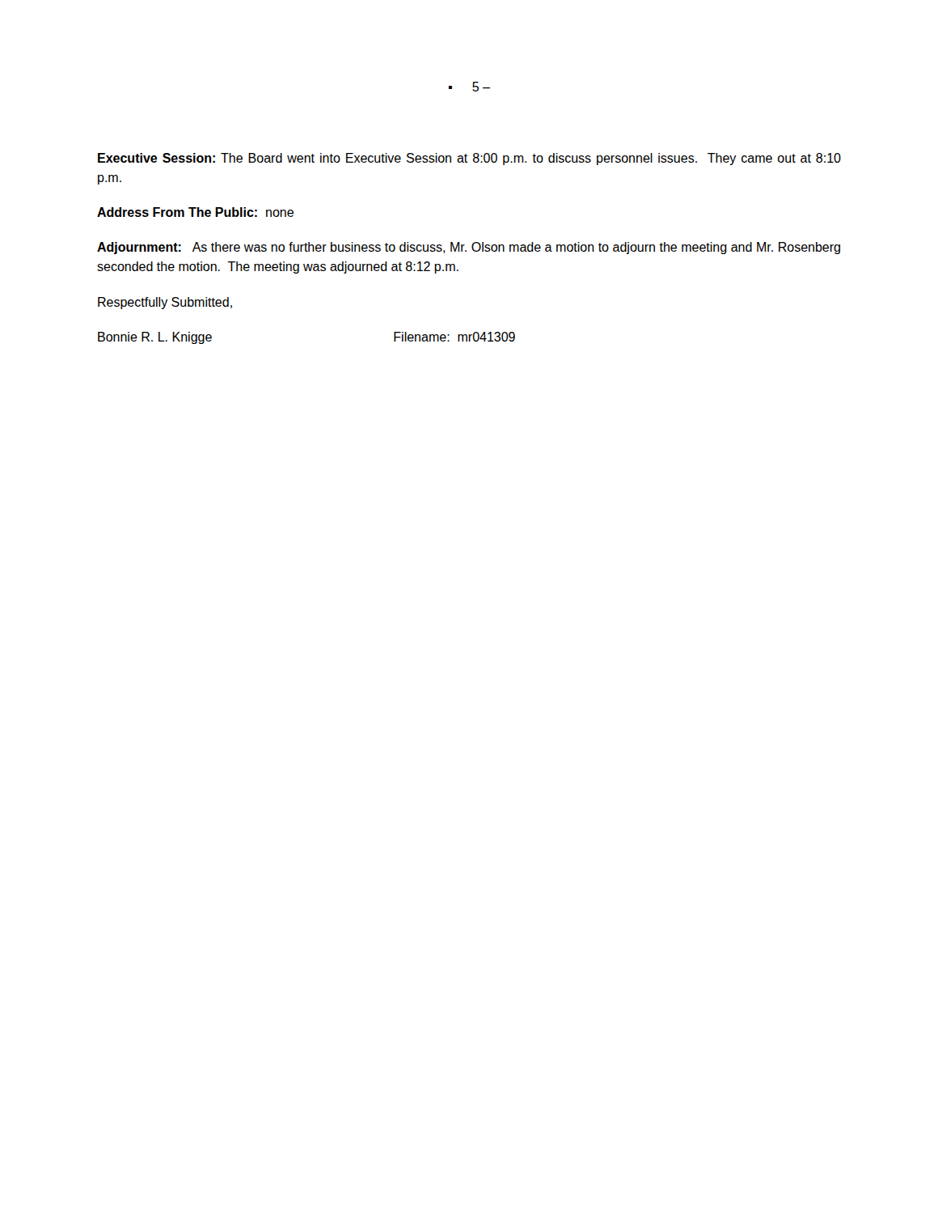▪5 –
Executive Session: The Board went into Executive Session at 8:00 p.m. to discuss personnel issues. They came out at 8:10 p.m.
Address From The Public: none
Adjournment: As there was no further business to discuss, Mr. Olson made a motion to adjourn the meeting and Mr. Rosenberg seconded the motion. The meeting was adjourned at 8:12 p.m.
Respectfully Submitted,
Bonnie R. L. Knigge Filename: mr041309